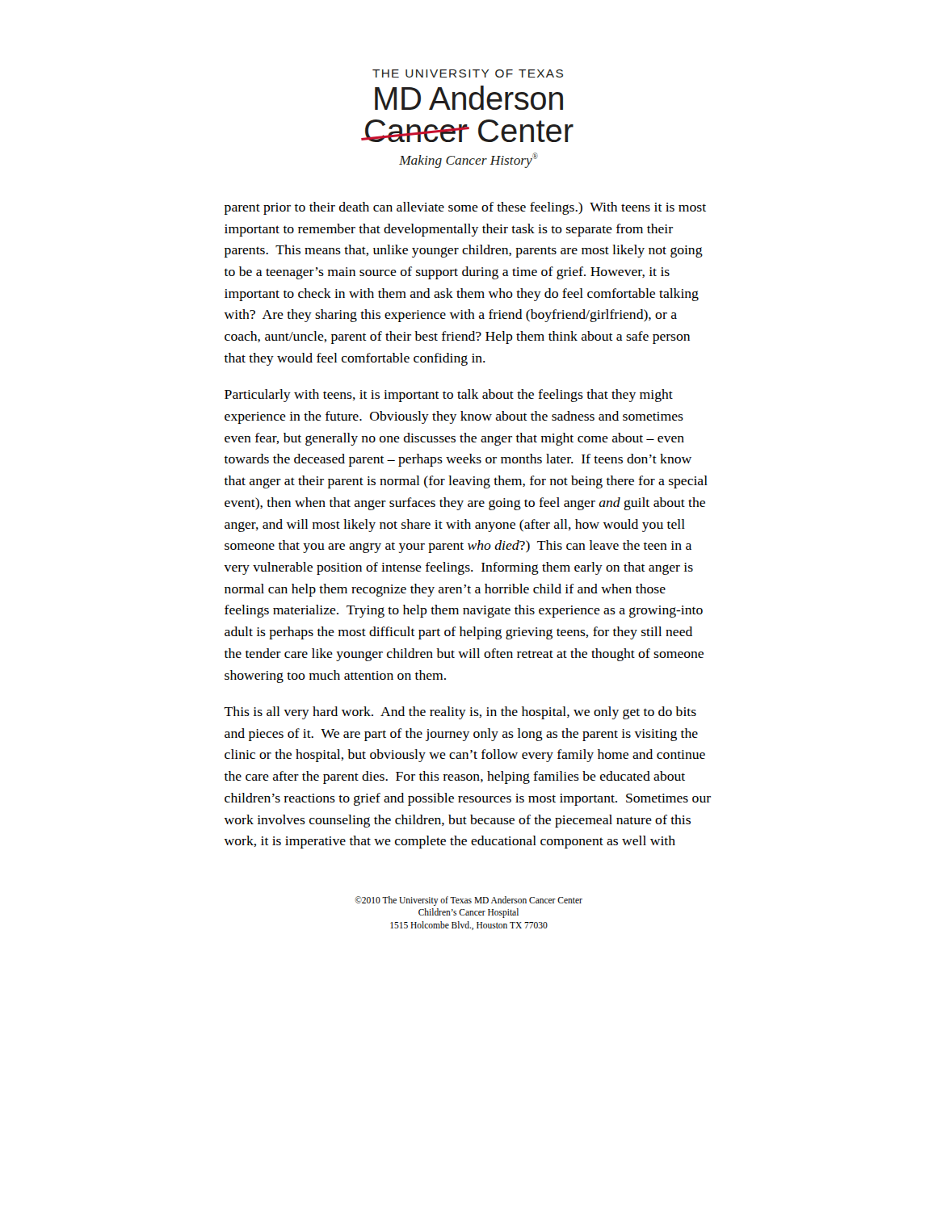THE UNIVERSITY OF TEXAS
MD Anderson
Cancer Center
Making Cancer History®
parent prior to their death can alleviate some of these feelings.) With teens it is most important to remember that developmentally their task is to separate from their parents. This means that, unlike younger children, parents are most likely not going to be a teenager’s main source of support during a time of grief. However, it is important to check in with them and ask them who they do feel comfortable talking with? Are they sharing this experience with a friend (boyfriend/girlfriend), or a coach, aunt/uncle, parent of their best friend? Help them think about a safe person that they would feel comfortable confiding in.
Particularly with teens, it is important to talk about the feelings that they might experience in the future. Obviously they know about the sadness and sometimes even fear, but generally no one discusses the anger that might come about – even towards the deceased parent – perhaps weeks or months later. If teens don’t know that anger at their parent is normal (for leaving them, for not being there for a special event), then when that anger surfaces they are going to feel anger and guilt about the anger, and will most likely not share it with anyone (after all, how would you tell someone that you are angry at your parent who died?) This can leave the teen in a very vulnerable position of intense feelings. Informing them early on that anger is normal can help them recognize they aren’t a horrible child if and when those feelings materialize. Trying to help them navigate this experience as a growing-into adult is perhaps the most difficult part of helping grieving teens, for they still need the tender care like younger children but will often retreat at the thought of someone showering too much attention on them.
This is all very hard work. And the reality is, in the hospital, we only get to do bits and pieces of it. We are part of the journey only as long as the parent is visiting the clinic or the hospital, but obviously we can’t follow every family home and continue the care after the parent dies. For this reason, helping families be educated about children’s reactions to grief and possible resources is most important. Sometimes our work involves counseling the children, but because of the piecemeal nature of this work, it is imperative that we complete the educational component as well with
©2010 The University of Texas MD Anderson Cancer Center
Children’s Cancer Hospital
1515 Holcombe Blvd., Houston TX 77030